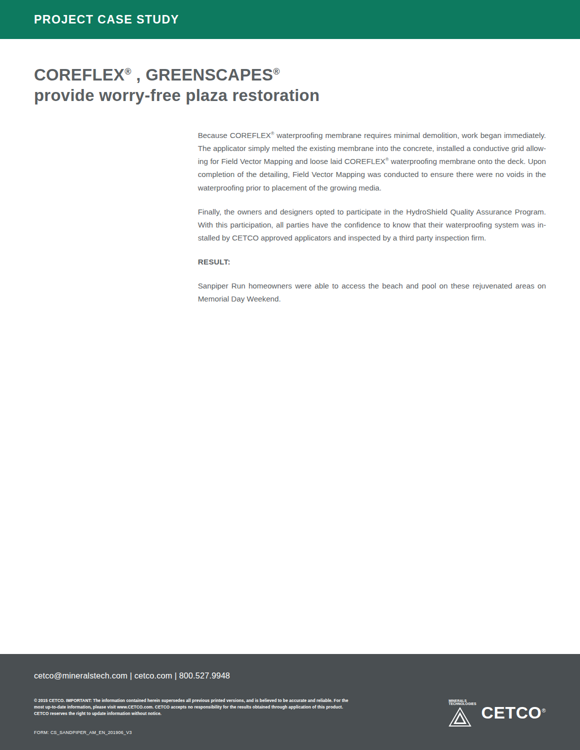Project Case Study
COREFLEX® , GREENSCAPES®
provide worry-free plaza restoration
Because COREFLEX® waterproofing membrane requires minimal demolition, work began immediately. The applicator simply melted the existing membrane into the concrete, installed a conductive grid allowing for Field Vector Mapping and loose laid COREFLEX® waterproofing membrane onto the deck. Upon completion of the detailing, Field Vector Mapping was conducted to ensure there were no voids in the waterproofing prior to placement of the growing media.
Finally, the owners and designers opted to participate in the HydroShield Quality Assurance Program. With this participation, all parties have the confidence to know that their waterproofing system was installed by CETCO approved applicators and inspected by a third party inspection firm.
Result:
Sanpiper Run homeowners were able to access the beach and pool on these rejuvenated areas on Memorial Day Weekend.
cetco@mineralstech.com | cetco.com | 800.527.9948
© 2015 CETCO. IMPORTANT: The information contained herein supersedes all previous printed versions, and is believed to be accurate and reliable. For the most up-to-date information, please visit www.CETCO.com. CETCO accepts no responsibility for the results obtained through application of this product. CETCO reserves the right to update information without notice.
FORM: CS_SANDPIPER_AM_EN_201906_V3
MINERALS
TECHNOLOGIES
CETCO®